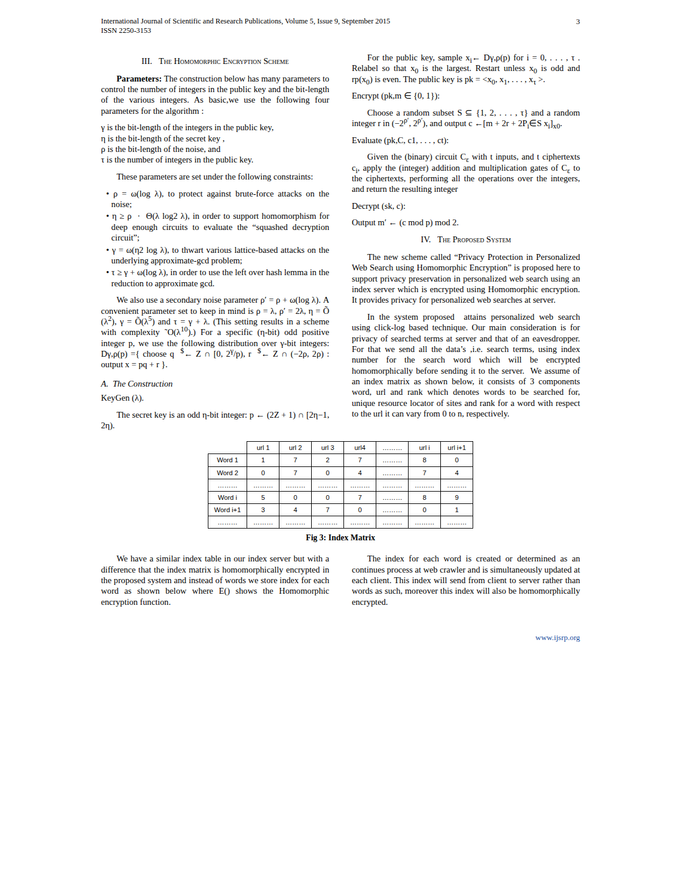International Journal of Scientific and Research Publications, Volume 5, Issue 9, September 2015
ISSN 2250-3153
3
III. The Homomorphic Encryption Scheme
Parameters: The construction below has many parameters to control the number of integers in the public key and the bit-length of the various integers. As basic,we use the following four parameters for the algorithm :
γ is the bit-length of the integers in the public key, η is the bit-length of the secret key , ρ is the bit-length of the noise, and τ is the number of integers in the public key.
These parameters are set under the following constraints:
• ρ = ω(log λ), to protect against brute-force attacks on the noise; • η ≥ ρ · Θ(λ log2 λ), in order to support homomorphism for deep enough circuits to evaluate the “squashed decryption circuit”; • γ = ω(η2 log λ), to thwart various lattice-based attacks on the underlying approximate-gcd problem; • τ ≥ γ + ω(log λ), in order to use the left over hash lemma in the reduction to approximate gcd.
We also use a secondary noise parameter ρ′ = ρ + ω(log λ). A convenient parameter set to keep in mind is ρ = λ, ρ′ = 2λ, η = Õ (λ2), γ = Õ(λ5) and τ = γ + λ. (This setting results in a scheme with complexity ˜O(λ10).) For a specific (η-bit) odd positive integer p, we use the following distribution over γ-bit integers: Dγ,ρ(p) ={ choose q $← Z ∩ [0, 2γ/p), r $← Z ∩ (−2ρ, 2ρ) : output x = pq + r }.
A. The Construction
KeyGen (λ).
The secret key is an odd η-bit integer: p ← (2Z + 1) ∩ [2η−1, 2η).
For the public key, sample xi← Dγ,ρ(p) for i = 0, . . . , τ . Relabel so that x0 is the largest. Restart unless x0 is odd and rp(x0) is even. The public key is pk = <x0, x1, . . . , xτ >.
Encrypt (pk,m ∈ {0, 1}):
Choose a random subset S ⊆ {1, 2, . . . , τ} and a random integer r in (−2ρ′, 2ρ′), and output c ←[m + 2r + 2Pi∈S xi]x0.
Evaluate (pk,C, c1, . . . , ct):
Given the (binary) circuit Cε with t inputs, and t ciphertexts ci, apply the (integer) addition and multiplication gates of Cε to the ciphertexts, performing all the operations over the integers, and return the resulting integer
Decrypt (sk, c):
Output m′ ← (c mod p) mod 2.
IV. The Proposed System
The new scheme called “Privacy Protection in Personalized Web Search using Homomorphic Encryption” is proposed here to support privacy preservation in personalized web search using an index server which is encrypted using Homomorphic encryption. It provides privacy for personalized web searches at server.
In the system proposed attains personalized web search using click-log based technique. Our main consideration is for privacy of searched terms at server and that of an eavesdropper. For that we send all the data’s ,i.e. search terms, using index number for the search word which will be encrypted homomorphically before sending it to the server. We assume of an index matrix as shown below, it consists of 3 components word, url and rank which denotes words to be searched for, unique resource locator of sites and rank for a word with respect to the url it can vary from 0 to n, respectively.
| | url 1 | url 2 | url 3 | url4 | ……… | url i | url i+1 |
| --- | --- | --- | --- | --- | --- | --- | --- |
| Word 1 | 1 | 7 | 2 | 7 | ……… | 8 | 0 |
| Word 2 | 0 | 7 | 0 | 4 | ……… | 7 | 4 |
| ……… | ……… | ……… | ……… | ……… | ……… | ……… | ……… |
| Word i | 5 | 0 | 0 | 7 | ……… | 8 | 9 |
| Word i+1 | 3 | 4 | 7 | 0 | ……… | 0 | 1 |
| ……… | ……… | ……… | ……… | ……… | ……… | ……… | ……… |
Fig 3: Index Matrix
We have a similar index table in our index server but with a difference that the index matrix is homomorphically encrypted in the proposed system and instead of words we store index for each word as shown below where E() shows the Homomorphic encryption function.
The index for each word is created or determined as an continues process at web crawler and is simultaneously updated at each client. This index will send from client to server rather than words as such, moreover this index will also be homomorphically encrypted.
www.ijsrp.org